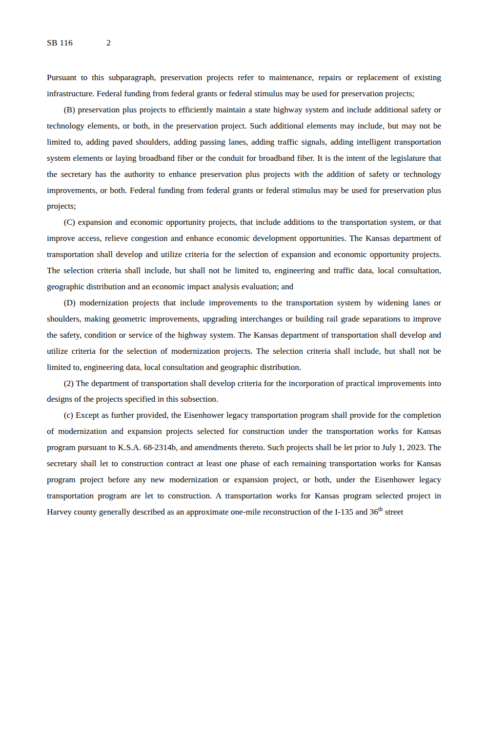SB 116 2
Pursuant to this subparagraph, preservation projects refer to maintenance, repairs or replacement of existing infrastructure. Federal funding from federal grants or federal stimulus may be used for preservation projects;
(B) preservation plus projects to efficiently maintain a state highway system and include additional safety or technology elements, or both, in the preservation project. Such additional elements may include, but may not be limited to, adding paved shoulders, adding passing lanes, adding traffic signals, adding intelligent transportation system elements or laying broadband fiber or the conduit for broadband fiber. It is the intent of the legislature that the secretary has the authority to enhance preservation plus projects with the addition of safety or technology improvements, or both. Federal funding from federal grants or federal stimulus may be used for preservation plus projects;
(C) expansion and economic opportunity projects, that include additions to the transportation system, or that improve access, relieve congestion and enhance economic development opportunities. The Kansas department of transportation shall develop and utilize criteria for the selection of expansion and economic opportunity projects. The selection criteria shall include, but shall not be limited to, engineering and traffic data, local consultation, geographic distribution and an economic impact analysis evaluation; and
(D) modernization projects that include improvements to the transportation system by widening lanes or shoulders, making geometric improvements, upgrading interchanges or building rail grade separations to improve the safety, condition or service of the highway system. The Kansas department of transportation shall develop and utilize criteria for the selection of modernization projects. The selection criteria shall include, but shall not be limited to, engineering data, local consultation and geographic distribution.
(2) The department of transportation shall develop criteria for the incorporation of practical improvements into designs of the projects specified in this subsection.
(c) Except as further provided, the Eisenhower legacy transportation program shall provide for the completion of modernization and expansion projects selected for construction under the transportation works for Kansas program pursuant to K.S.A. 68-2314b, and amendments thereto. Such projects shall be let prior to July 1, 2023. The secretary shall let to construction contract at least one phase of each remaining transportation works for Kansas program project before any new modernization or expansion project, or both, under the Eisenhower legacy transportation program are let to construction. A transportation works for Kansas program selected project in Harvey county generally described as an approximate one-mile reconstruction of the I-135 and 36th street